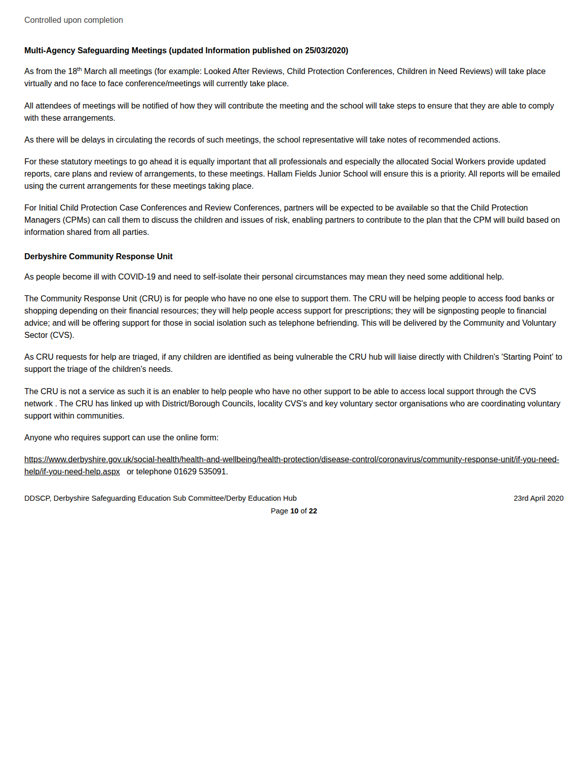Controlled upon completion
Multi-Agency Safeguarding Meetings (updated Information published on 25/03/2020)
As from the 18th March all meetings (for example: Looked After Reviews, Child Protection Conferences, Children in Need Reviews) will take place virtually and no face to face conference/meetings will currently take place.
All attendees of meetings will be notified of how they will contribute the meeting and the school will take steps to ensure that they are able to comply with these arrangements.
As there will be delays in circulating the records of such meetings, the school representative will take notes of recommended actions.
For these statutory meetings to go ahead it is equally important that all professionals and especially the allocated Social Workers provide updated reports, care plans and review of arrangements, to these meetings. Hallam Fields Junior School will ensure this is a priority. All reports will be emailed using the current arrangements for these meetings taking place.
For Initial Child Protection Case Conferences and Review Conferences, partners will be expected to be available so that the Child Protection Managers (CPMs) can call them to discuss the children and issues of risk, enabling partners to contribute to the plan that the CPM will build based on information shared from all parties.
Derbyshire Community Response Unit
As people become ill with COVID-19 and need to self-isolate their personal circumstances may mean they need some additional help.
The Community Response Unit (CRU) is for people who have no one else to support them. The CRU will be helping people to access food banks or shopping depending on their financial resources; they will help people access support for prescriptions; they will be signposting people to financial advice; and will be offering support for those in social isolation such as telephone befriending. This will be delivered by the Community and Voluntary Sector (CVS).
As CRU requests for help are triaged, if any children are identified as being vulnerable the CRU hub will liaise directly with Children's 'Starting Point' to support the triage of the children's needs.
The CRU is not a service as such it is an enabler to help people who have no other support to be able to access local support through the CVS network . The CRU has linked up with District/Borough Councils, locality CVS's and key voluntary sector organisations who are coordinating voluntary support within communities.
Anyone who requires support can use the online form:
https://www.derbyshire.gov.uk/social-health/health-and-wellbeing/health-protection/disease-control/coronavirus/community-response-unit/if-you-need-help/if-you-need-help.aspx or telephone 01629 535091.
DDSCP, Derbyshire Safeguarding Education Sub Committee/Derby Education Hub 23rd April 2020
Page 10 of 22